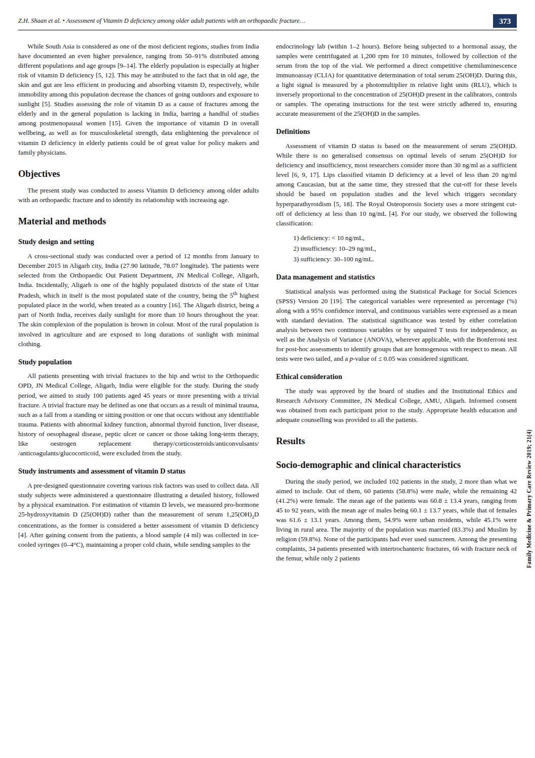Z.H. Shaan et al. • Assessment of Vitamin D deficiency among older adult patients with an orthopaedic fracture…
373
While South Asia is considered as one of the most deficient regions, studies from India have documented an even higher prevalence, ranging from 50–91% distributed among different populations and age groups [9–14]. The elderly population is especially at higher risk of vitamin D deficiency [5, 12]. This may be attributed to the fact that in old age, the skin and gut are less efficient in producing and absorbing vitamin D, respectively, while immobility among this population decrease the chances of going outdoors and exposure to sunlight [5]. Studies assessing the role of vitamin D as a cause of fractures among the elderly and in the general population is lacking in India, barring a handful of studies among postmenopausal women [15]. Given the importance of vitamin D in overall wellbeing, as well as for musculoskeletal strength, data enlightening the prevalence of vitamin D deficiency in elderly patients could be of great value for policy makers and family physicians.
Objectives
The present study was conducted to assess Vitamin D deficiency among older adults with an orthopaedic fracture and to identify its relationship with increasing age.
Material and methods
Study design and setting
A cross-sectional study was conducted over a period of 12 months from January to December 2015 in Aligarh city, India (27.90 latitude, 78.07 longitude). The patients were selected from the Orthopaedic Out Patient Department, JN Medical College, Aligarh, India. Incidentally, Aligarh is one of the highly populated districts of the state of Uttar Pradesh, which in itself is the most populated state of the country, being the 5th highest populated place in the world, when treated as a country [16]. The Aligarh district, being a part of North India, receives daily sunlight for more than 10 hours throughout the year. The skin complexion of the population is brown in colour. Most of the rural population is involved in agriculture and are exposed to long durations of sunlight with minimal clothing.
Study population
All patients presenting with trivial fractures to the hip and wrist to the Orthopaedic OPD, JN Medical College, Aligarh, India were eligible for the study. During the study period, we aimed to study 100 patients aged 45 years or more presenting with a trivial fracture. A trivial fracture may be defined as one that occurs as a result of minimal trauma, such as a fall from a standing or sitting position or one that occurs without any identifiable trauma. Patients with abnormal kidney function, abnormal thyroid function, liver disease, history of oesophageal disease, peptic ulcer or cancer or those taking long-term therapy, like oestrogen replacement therapy/corticosteroids/anticonvulsants/ /anticoagulants/glucocorticoid, were excluded from the study.
Study instruments and assessment of vitamin D status
A pre-designed questionnaire covering various risk factors was used to collect data. All study subjects were administered a questionnaire illustrating a detailed history, followed by a physical examination. For estimation of vitamin D levels, we measured pro-hormone 25-hydroxyvitamin D (25(OH)D) rather than the measurement of serum 1,25(OH)2D concentrations, as the former is considered a better assessment of vitamin D deficiency [4]. After gaining consent from the patients, a blood sample (4 ml) was collected in ice-cooled syringes (0–4°C), maintaining a proper cold chain, while sending samples to the
endocrinology lab (within 1–2 hours). Before being subjected to a hormonal assay, the samples were centrifugated at 1,200 rpm for 10 minutes, followed by collection of the serum from the top of the vial. We performed a direct competitive chemiluminescence immunoassay (CLIA) for quantitative determination of total serum 25(OH)D. During this, a light signal is measured by a photomultiplier in relative light units (RLU), which is inversely proportional to the concentration of 25(OH)D present in the calibrators, controls or samples. The operating instructions for the test were strictly adhered to, ensuring accurate measurement of the 25(OH)D in the samples.
Definitions
Assessment of vitamin D status is based on the measurement of serum 25(OH)D. While there is no generalised consensus on optimal levels of serum 25(OH)D for deficiency and insufficiency, most researchers consider more than 30 ng/ml as a sufficient level [6, 9, 17]. Lips classified vitamin D deficiency at a level of less than 20 ng/ml among Caucasian, but at the same time, they stressed that the cut-off for these levels should be based on population studies and the level which triggers secondary hyperparathyroidism [5, 18]. The Royal Osteoporosis Society uses a more stringent cut-off of deficiency at less than 10 ng/mL [4]. For our study, we observed the following classification:
1) deficiency: < 10 ng/mL,
2) insufficiency: 10–29 ng/mL,
3) sufficiency: 30–100 ng/mL.
Data management and statistics
Statistical analysis was performed using the Statistical Package for Social Sciences (SPSS) Version 20 [19]. The categorical variables were represented as percentage (%) along with a 95% confidence interval, and continuous variables were expressed as a mean with standard deviation. The statistical significance was tested by either correlation analysis between two continuous variables or by unpaired T tests for independence, as well as the Analysis of Variance (ANOVA), wherever applicable, with the Bonferroni test for post-hoc assessments to identify groups that are homogenous with respect to mean. All tests were two tailed, and a p-value of ≤ 0.05 was considered significant.
Ethical consideration
The study was approved by the board of studies and the Institutional Ethics and Research Advisory Committee, JN Medical College, AMU, Aligarh. Informed consent was obtained from each participant prior to the study. Appropriate health education and adequate counselling was provided to all the patients.
Results
Socio-demographic and clinical characteristics
During the study period, we included 102 patients in the study, 2 more than what we aimed to include. Out of them, 60 patients (58.8%) were male, while the remaining 42 (41.2%) were female. The mean age of the patients was 60.8 ± 13.4 years, ranging from 45 to 92 years, with the mean age of males being 60.1 ± 13.7 years, while that of females was 61.6 ± 13.1 years. Among them, 54.9% were urban residents, while 45.1% were living in rural area. The majority of the population was married (83.3%) and Muslim by religion (59.8%). None of the participants had ever used sunscreen. Among the presenting complaints, 34 patients presented with intertrochanteric fractures, 66 with fracture neck of the femur, while only 2 patients
Family Medicine & Primary Care Review 2019; 21(4)